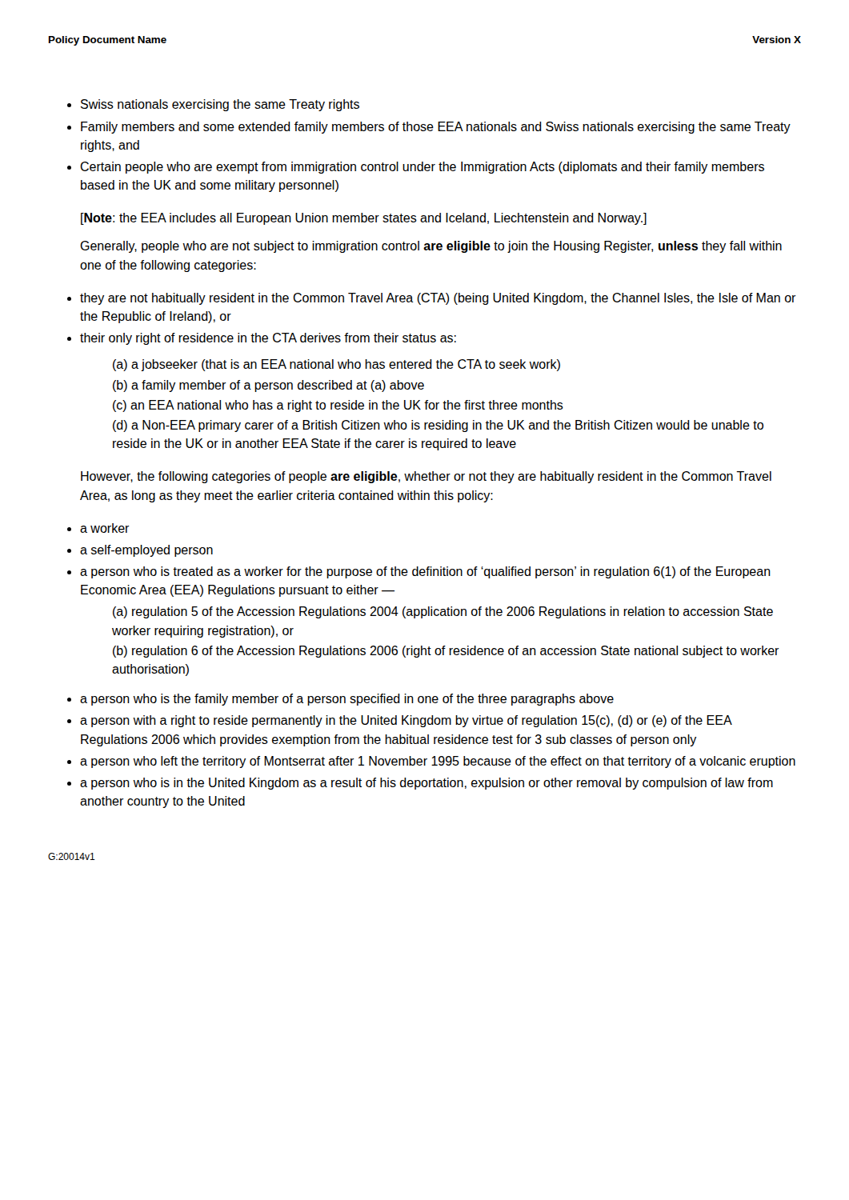Policy Document Name Version X
Swiss nationals exercising the same Treaty rights
Family members and some extended family members of those EEA nationals and Swiss nationals exercising the same Treaty rights, and
Certain people who are exempt from immigration control under the Immigration Acts (diplomats and their family members based in the UK and some military personnel)
[Note: the EEA includes all European Union member states and Iceland, Liechtenstein and Norway.]
Generally, people who are not subject to immigration control are eligible to join the Housing Register, unless they fall within one of the following categories:
they are not habitually resident in the Common Travel Area (CTA) (being United Kingdom, the Channel Isles, the Isle of Man or the Republic of Ireland), or
their only right of residence in the CTA derives from their status as:
(a) a jobseeker (that is an EEA national who has entered the CTA to seek work)
(b) a family member of a person described at (a) above
(c) an EEA national who has a right to reside in the UK for the first three months
(d) a Non-EEA primary carer of a British Citizen who is residing in the UK and the British Citizen would be unable to reside in the UK or in another EEA State if the carer is required to leave
However, the following categories of people are eligible, whether or not they are habitually resident in the Common Travel Area, as long as they meet the earlier criteria contained within this policy:
a worker
a self-employed person
a person who is treated as a worker for the purpose of the definition of ‘qualified person’ in regulation 6(1) of the European Economic Area (EEA) Regulations pursuant to either —
(a) regulation 5 of the Accession Regulations 2004 (application of the 2006 Regulations in relation to accession State worker requiring registration), or
(b) regulation 6 of the Accession Regulations 2006 (right of residence of an accession State national subject to worker authorisation)
a person who is the family member of a person specified in one of the three paragraphs above
a person with a right to reside permanently in the United Kingdom by virtue of regulation 15(c), (d) or (e) of the EEA Regulations 2006 which provides exemption from the habitual residence test for 3 sub classes of person only
a person who left the territory of Montserrat after 1 November 1995 because of the effect on that territory of a volcanic eruption
a person who is in the United Kingdom as a result of his deportation, expulsion or other removal by compulsion of law from another country to the United
G:20014v1